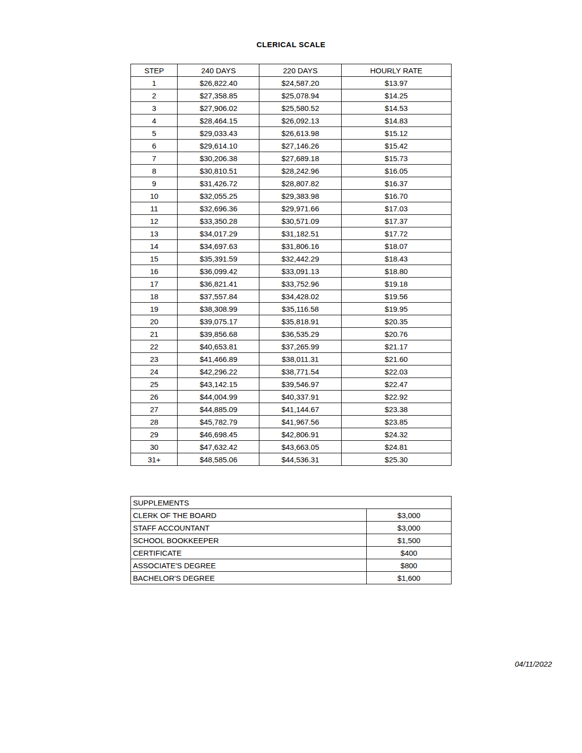CLERICAL SCALE
| STEP | 240 DAYS | 220 DAYS | HOURLY RATE |
| --- | --- | --- | --- |
| 1 | $26,822.40 | $24,587.20 | $13.97 |
| 2 | $27,358.85 | $25,078.94 | $14.25 |
| 3 | $27,906.02 | $25,580.52 | $14.53 |
| 4 | $28,464.15 | $26,092.13 | $14.83 |
| 5 | $29,033.43 | $26,613.98 | $15.12 |
| 6 | $29,614.10 | $27,146.26 | $15.42 |
| 7 | $30,206.38 | $27,689.18 | $15.73 |
| 8 | $30,810.51 | $28,242.96 | $16.05 |
| 9 | $31,426.72 | $28,807.82 | $16.37 |
| 10 | $32,055.25 | $29,383.98 | $16.70 |
| 11 | $32,696.36 | $29,971.66 | $17.03 |
| 12 | $33,350.28 | $30,571.09 | $17.37 |
| 13 | $34,017.29 | $31,182.51 | $17.72 |
| 14 | $34,697.63 | $31,806.16 | $18.07 |
| 15 | $35,391.59 | $32,442.29 | $18.43 |
| 16 | $36,099.42 | $33,091.13 | $18.80 |
| 17 | $36,821.41 | $33,752.96 | $19.18 |
| 18 | $37,557.84 | $34,428.02 | $19.56 |
| 19 | $38,308.99 | $35,116.58 | $19.95 |
| 20 | $39,075.17 | $35,818.91 | $20.35 |
| 21 | $39,856.68 | $36,535.29 | $20.76 |
| 22 | $40,653.81 | $37,265.99 | $21.17 |
| 23 | $41,466.89 | $38,011.31 | $21.60 |
| 24 | $42,296.22 | $38,771.54 | $22.03 |
| 25 | $43,142.15 | $39,546.97 | $22.47 |
| 26 | $44,004.99 | $40,337.91 | $22.92 |
| 27 | $44,885.09 | $41,144.67 | $23.38 |
| 28 | $45,782.79 | $41,967.56 | $23.85 |
| 29 | $46,698.45 | $42,806.91 | $24.32 |
| 30 | $47,632.42 | $43,663.05 | $24.81 |
| 31+ | $48,585.06 | $44,536.31 | $25.30 |
| SUPPLEMENTS |
| CLERK OF THE BOARD | $3,000 |
| STAFF ACCOUNTANT | $3,000 |
| SCHOOL BOOKKEEPER | $1,500 |
| CERTIFICATE | $400 |
| ASSOCIATE'S DEGREE | $800 |
| BACHELOR'S DEGREE | $1,600 |
04/11/2022